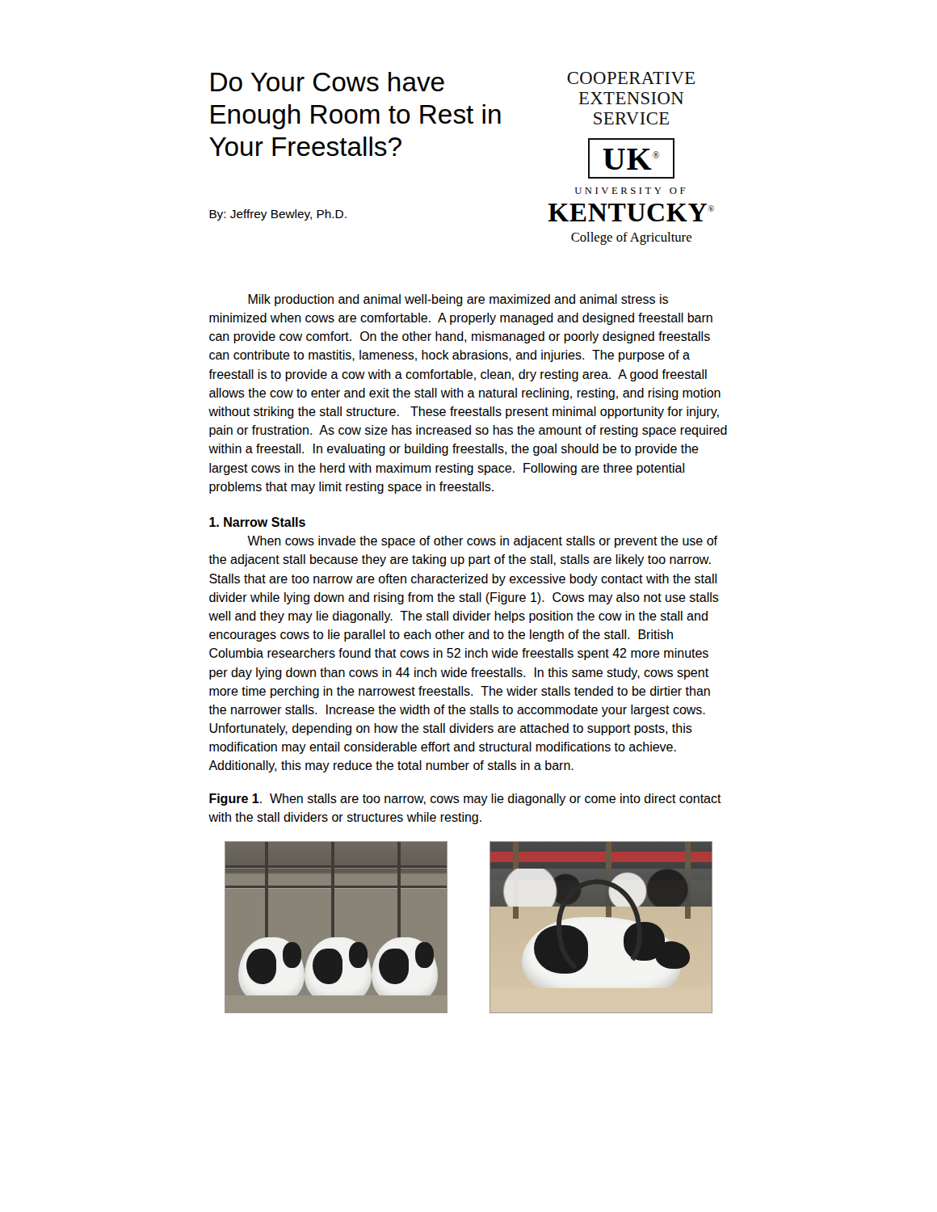Do Your Cows have Enough Room to Rest in Your Freestalls?
By: Jeffrey Bewley, Ph.D.
COOPERATIVE
EXTENSION
SERVICE
UK®
UNIVERSITY OF
KENTUCKY®
College of Agriculture
Milk production and animal well-being are maximized and animal stress is minimized when cows are comfortable. A properly managed and designed freestall barn can provide cow comfort. On the other hand, mismanaged or poorly designed freestalls can contribute to mastitis, lameness, hock abrasions, and injuries. The purpose of a freestall is to provide a cow with a comfortable, clean, dry resting area. A good freestall allows the cow to enter and exit the stall with a natural reclining, resting, and rising motion without striking the stall structure. These freestalls present minimal opportunity for injury, pain or frustration. As cow size has increased so has the amount of resting space required within a freestall. In evaluating or building freestalls, the goal should be to provide the largest cows in the herd with maximum resting space. Following are three potential problems that may limit resting space in freestalls.
1. Narrow Stalls
When cows invade the space of other cows in adjacent stalls or prevent the use of the adjacent stall because they are taking up part of the stall, stalls are likely too narrow. Stalls that are too narrow are often characterized by excessive body contact with the stall divider while lying down and rising from the stall (Figure 1). Cows may also not use stalls well and they may lie diagonally. The stall divider helps position the cow in the stall and encourages cows to lie parallel to each other and to the length of the stall. British Columbia researchers found that cows in 52 inch wide freestalls spent 42 more minutes per day lying down than cows in 44 inch wide freestalls. In this same study, cows spent more time perching in the narrowest freestalls. The wider stalls tended to be dirtier than the narrower stalls. Increase the width of the stalls to accommodate your largest cows. Unfortunately, depending on how the stall dividers are attached to support posts, this modification may entail considerable effort and structural modifications to achieve. Additionally, this may reduce the total number of stalls in a barn.
Figure 1. When stalls are too narrow, cows may lie diagonally or come into direct contact with the stall dividers or structures while resting.